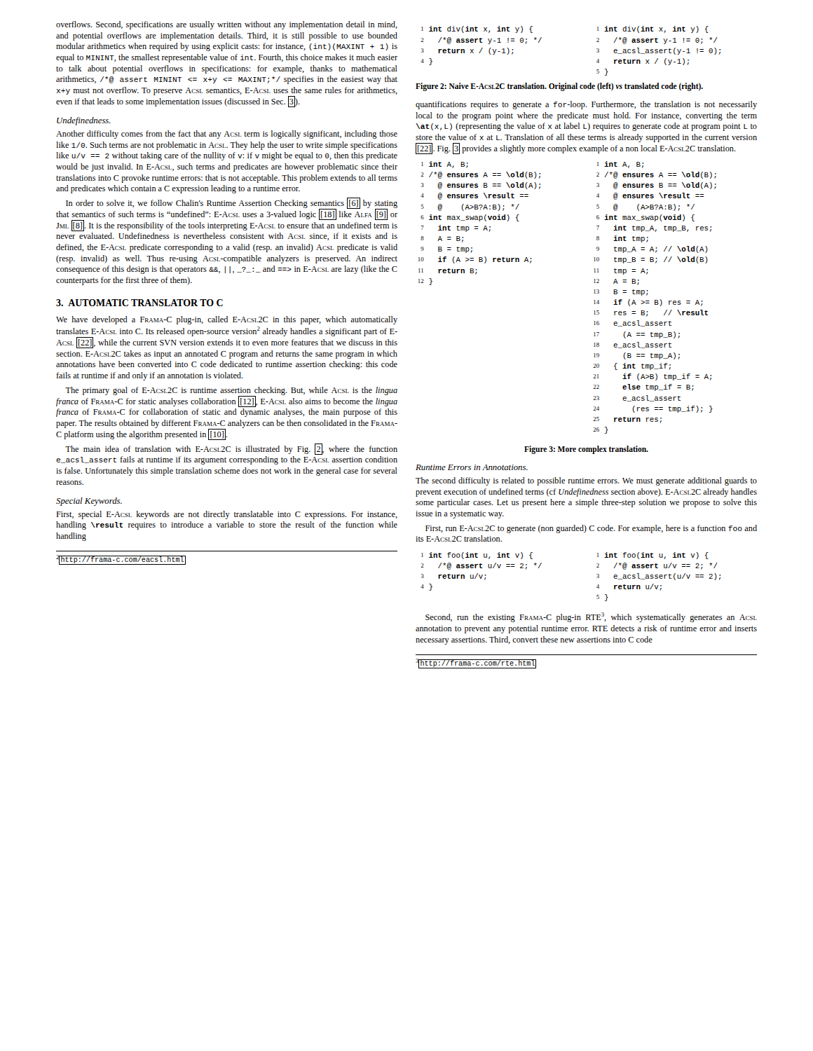overflows. Second, specifications are usually written without any implementation detail in mind, and potential overflows are implementation details. Third, it is still possible to use bounded modular arithmetics when required by using explicit casts: for instance, (int)(MAXINT + 1) is equal to MININT, the smallest representable value of int. Fourth, this choice makes it much easier to talk about potential overflows in specifications: for example, thanks to mathematical arithmetics, /*@ assert MININT <= x+y <= MAXINT;*/ specifies in the easiest way that x+y must not overflow. To preserve Acsl semantics, E-Acsl uses the same rules for arithmetics, even if that leads to some implementation issues (discussed in Sec. 3).
Undefinedness.
Another difficulty comes from the fact that any Acsl term is logically significant, including those like 1/0. Such terms are not problematic in Acsl. They help the user to write simple specifications like u/v == 2 without taking care of the nullity of v: if v might be equal to 0, then this predicate would be just invalid. In E-Acsl, such terms and predicates are however problematic since their translations into C provoke runtime errors: that is not acceptable. This problem extends to all terms and predicates which contain a C expression leading to a runtime error.
In order to solve it, we follow Chalin's Runtime Assertion Checking semantics [6] by stating that semantics of such terms is “undefined”: E-Acsl uses a 3-valued logic [18] like Alfa [9] or Jml [8]. It is the responsibility of the tools interpreting E-Acsl to ensure that an undefined term is never evaluated. Undefinedness is nevertheless consistent with Acsl since, if it exists and is defined, the E-Acsl predicate corresponding to a valid (resp. an invalid) Acsl predicate is valid (resp. invalid) as well. Thus re-using Acsl-compatible analyzers is preserved. An indirect consequence of this design is that operators &&, ||, _?_:_ and ==> in E-Acsl are lazy (like the C counterparts for the first three of them).
3. AUTOMATIC TRANSLATOR TO C
We have developed a Frama-C plug-in, called E-Acsl2C in this paper, which automatically translates E-Acsl into C. Its released open-source version2 already handles a significant part of E-Acsl [22], while the current SVN version extends it to even more features that we discuss in this section. E-Acsl2C takes as input an annotated C program and returns the same program in which annotations have been converted into C code dedicated to runtime assertion checking: this code fails at runtime if and only if an annotation is violated.
The primary goal of E-Acsl2C is runtime assertion checking. But, while Acsl is the lingua franca of Frama-C for static analyses collaboration [12], E-Acsl also aims to become the lingua franca of Frama-C for collaboration of static and dynamic analyses, the main purpose of this paper. The results obtained by different Frama-C analyzers can be then consolidated in the Frama-C platform using the algorithm presented in [10].
The main idea of translation with E-Acsl2C is illustrated by Fig. 2, where the function e_acsl_assert fails at runtime if its argument corresponding to the E-Acsl assertion condition is false. Unfortunately this simple translation scheme does not work in the general case for several reasons.
Special Keywords.
First, special E-Acsl keywords are not directly translatable into C expressions. For instance, handling \result requires to introduce a variable to store the result of the function while handling
2 http://frama-c.com/eacsl.html
| 1 | int div( int x, int y) { |
| 2 | /*@ assert y-1 != 0; */ |
| 3 | return x / (y-1); |
| 4 | } |
| 1 | int div( int x, int y) { |
| 2 | /*@ assert y-1 != 0; */ |
| 3 | e_acsl_assert(y-1 != 0); |
| 4 | return x / (y-1); |
| 5 | } |
Figure 2: Naive E-Acsl2C translation. Original code (left) vs translated code (right).
quantifications requires to generate a for-loop. Furthermore, the translation is not necessarily local to the program point where the predicate must hold. For instance, converting the term \at(x,L) (representing the value of x at label L) requires to generate code at program point L to store the value of x at L. Translation of all these terms is already supported in the current version [22]. Fig. 3 provides a slightly more complex example of a non local E-Acsl2C translation.
| 1 | int A, B; |
| 2 | /*@ ensures A == \old (B); |
| 3 | @ ensures B == \old (A); |
| 4 | @ ensures \result == |
| 5 | @ (A>B?A:B); */ |
| 6 | int max_swap( void ) { |
| 7 | int tmp = A; |
| 8 | A = B; |
| 9 | B = tmp; |
| 10 | if (A >= B) return A; |
| 11 | return B; |
| 12 | } |
| 1 | int A, B; |
| 2 | /*@ ensures A == \old (B); |
| 3 | @ ensures B == \old (A); |
| 4 | @ ensures \result == |
| 5 | @ (A>B?A:B); */ |
| 6 | int max_swap( void ) { |
| 7 | int tmp_A, tmp_B, res; |
| 8 | int tmp; |
| 9 | tmp_A = A; // \old (A) |
| 10 | tmp_B = B; // \old (B) |
| 11 | tmp = A; |
| 12 | A = B; |
| 13 | B = tmp; |
| 14 | if (A >= B) res = A; |
| 15 | res = B; // \result |
| 16 | e_acsl_assert |
| 17 | (A == tmp_B); |
| 18 | e_acsl_assert |
| 19 | (B == tmp_A); |
| 20 | { int tmp_if; |
| 21 | if (A>B) tmp_if = A; |
| 22 | else tmp_if = B; |
| 23 | e_acsl_assert |
| 24 | (res == tmp_if); } |
| 25 | return res; |
| 26 | } |
Figure 3: More complex translation.
Runtime Errors in Annotations.
The second difficulty is related to possible runtime errors. We must generate additional guards to prevent execution of undefined terms (cf Undefinedness section above). E-Acsl2C already handles some particular cases. Let us present here a simple three-step solution we propose to solve this issue in a systematic way.
First, run E-Acsl2C to generate (non guarded) C code. For example, here is a function foo and its E-Acsl2C translation.
| 1 | int foo( int u, int v) { |
| 2 | /*@ assert u/v == 2; */ |
| 3 | return u/v; |
| 4 | } |
| 1 | int foo( int u, int v) { |
| 2 | /*@ assert u/v == 2; */ |
| 3 | e_acsl_assert(u/v == 2); |
| 4 | return u/v; |
| 5 | } |
Second, run the existing Frama-C plug-in RTE3, which systematically generates an Acsl annotation to prevent any potential runtime error. RTE detects a risk of runtime error and inserts necessary assertions. Third, convert these new assertions into C code
3 http://frama-c.com/rte.html